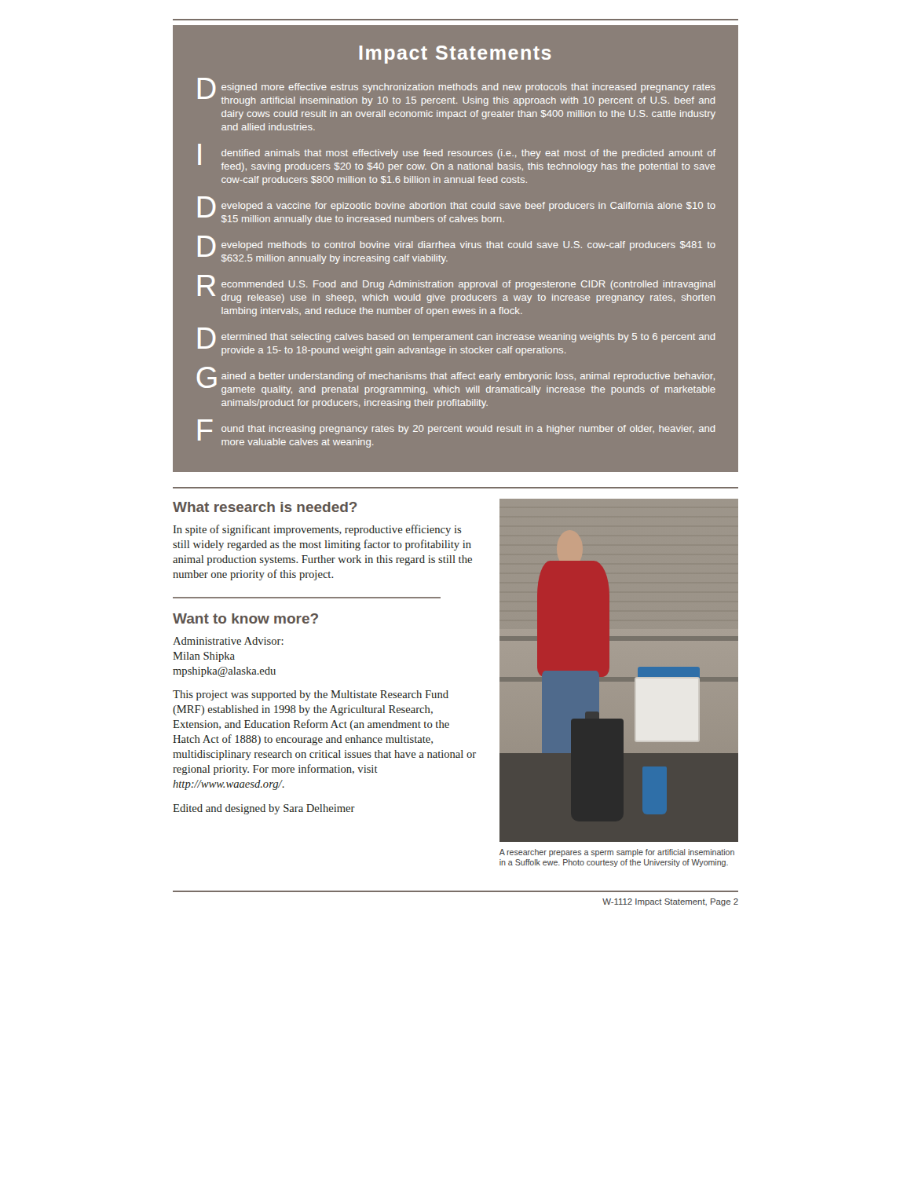Impact Statements
Designed more effective estrus synchronization methods and new protocols that increased pregnancy rates through artificial insemination by 10 to 15 percent. Using this approach with 10 percent of U.S. beef and dairy cows could result in an overall economic impact of greater than $400 million to the U.S. cattle industry and allied industries.
Identified animals that most effectively use feed resources (i.e., they eat most of the predicted amount of feed), saving producers $20 to $40 per cow. On a national basis, this technology has the potential to save cow-calf producers $800 million to $1.6 billion in annual feed costs.
Developed a vaccine for epizootic bovine abortion that could save beef producers in California alone $10 to $15 million annually due to increased numbers of calves born.
Developed methods to control bovine viral diarrhea virus that could save U.S. cow-calf producers $481 to $632.5 million annually by increasing calf viability.
Recommended U.S. Food and Drug Administration approval of progesterone CIDR (controlled intravaginal drug release) use in sheep, which would give producers a way to increase pregnancy rates, shorten lambing intervals, and reduce the number of open ewes in a flock.
Determined that selecting calves based on temperament can increase weaning weights by 5 to 6 percent and provide a 15- to 18-pound weight gain advantage in stocker calf operations.
Gained a better understanding of mechanisms that affect early embryonic loss, animal reproductive behavior, gamete quality, and prenatal programming, which will dramatically increase the pounds of marketable animals/product for producers, increasing their profitability.
Found that increasing pregnancy rates by 20 percent would result in a higher number of older, heavier, and more valuable calves at weaning.
What research is needed?
In spite of significant improvements, reproductive efficiency is still widely regarded as the most limiting factor to profitability in animal production systems. Further work in this regard is still the number one priority of this project.
Want to know more?
Administrative Advisor:
Milan Shipka
mpshipka@alaska.edu
This project was supported by the Multistate Research Fund (MRF) established in 1998 by the Agricultural Research, Extension, and Education Reform Act (an amendment to the Hatch Act of 1888) to encourage and enhance multistate, multidisciplinary research on critical issues that have a national or regional priority. For more information, visit http://www.waaesd.org/.
Edited and designed by Sara Delheimer
A researcher prepares a sperm sample for artificial insemination in a Suffolk ewe. Photo courtesy of the University of Wyoming.
W-1112 Impact Statement, Page 2